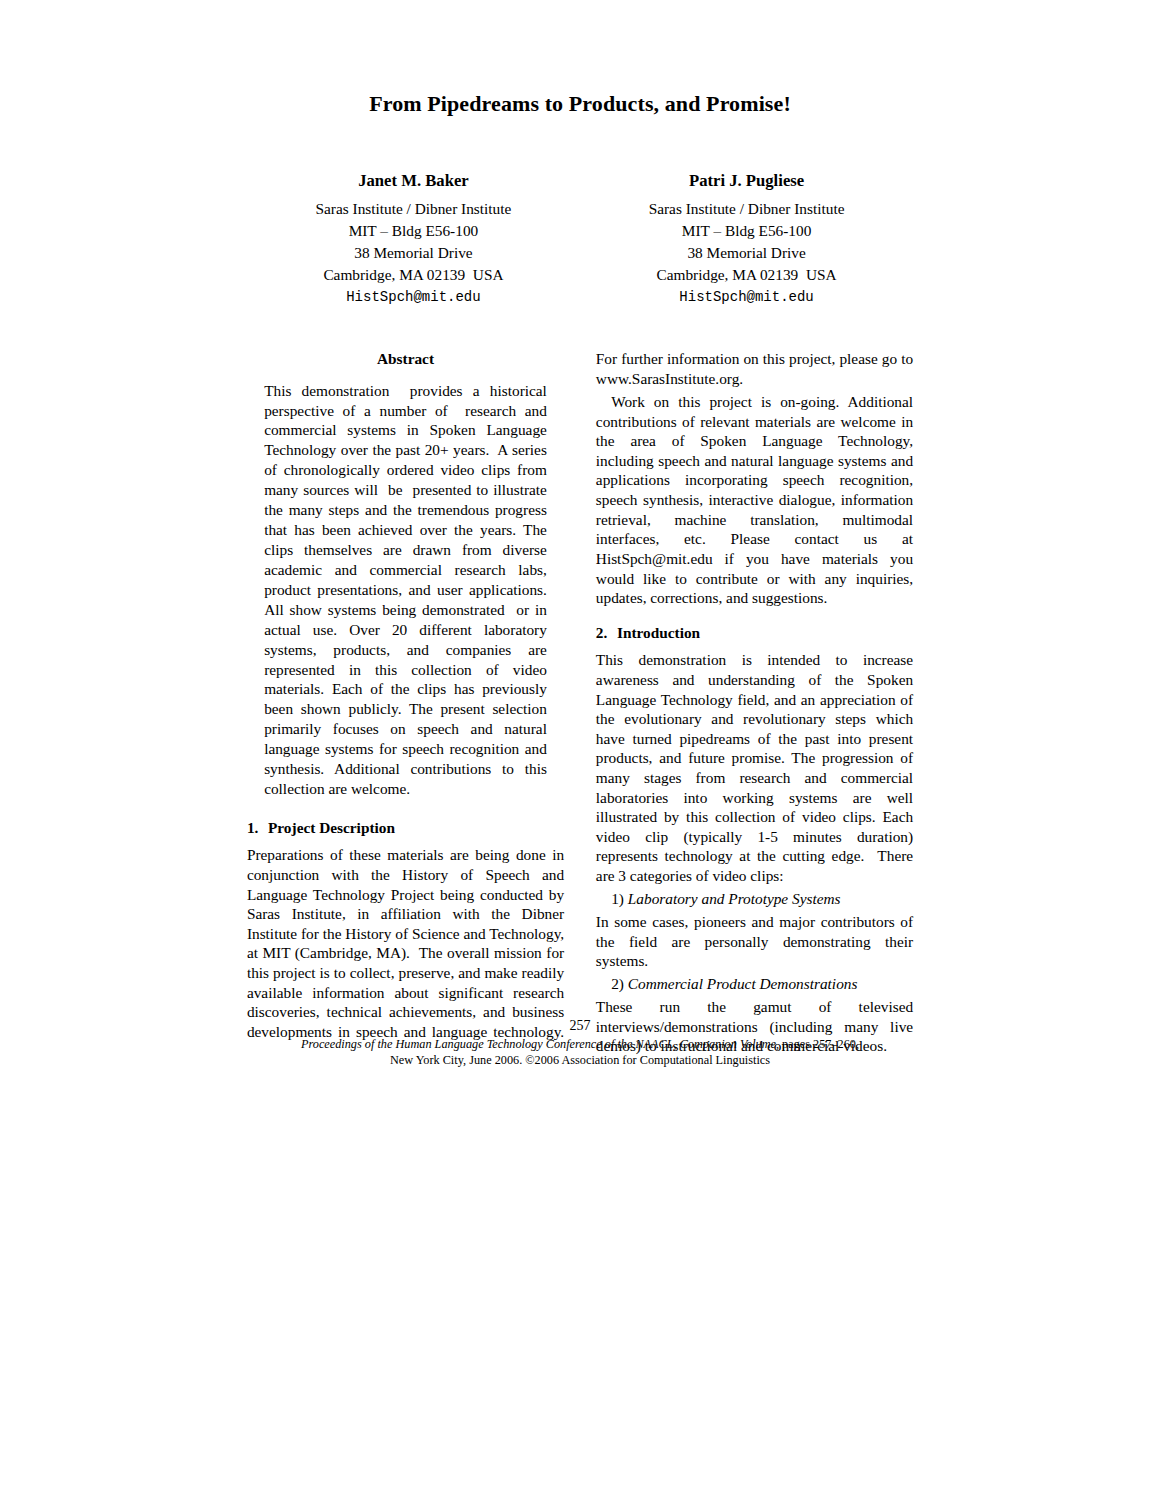From Pipedreams to Products, and Promise!
| Janet M. Baker Saras Institute / Dibner Institute MIT – Bldg E56-100 38 Memorial Drive Cambridge, MA 02139 USA HistSpch@mit.edu | Patri J. Pugliese Saras Institute / Dibner Institute MIT – Bldg E56-100 38 Memorial Drive Cambridge, MA 02139 USA HistSpch@mit.edu |
Abstract
This demonstration provides a historical perspective of a number of research and commercial systems in Spoken Language Technology over the past 20+ years. A series of chronologically ordered video clips from many sources will be presented to illustrate the many steps and the tremendous progress that has been achieved over the years. The clips themselves are drawn from diverse academic and commercial research labs, product presentations, and user applications. All show systems being demonstrated or in actual use. Over 20 different laboratory systems, products, and companies are represented in this collection of video materials. Each of the clips has previously been shown publicly. The present selection primarily focuses on speech and natural language systems for speech recognition and synthesis. Additional contributions to this collection are welcome.
1. Project Description
Preparations of these materials are being done in conjunction with the History of Speech and Language Technology Project being conducted by Saras Institute, in affiliation with the Dibner Institute for the History of Science and Technology, at MIT (Cambridge, MA). The overall mission for this project is to collect, preserve, and make readily available information about significant research discoveries, technical achievements, and business developments in speech and language technology. For further information on this project, please go to www.SarasInstitute.org.
Work on this project is on-going. Additional contributions of relevant materials are welcome in the area of Spoken Language Technology, including speech and natural language systems and applications incorporating speech recognition, speech synthesis, interactive dialogue, information retrieval, machine translation, multimodal interfaces, etc. Please contact us at HistSpch@mit.edu if you have materials you would like to contribute or with any inquiries, updates, corrections, and suggestions.
2. Introduction
This demonstration is intended to increase awareness and understanding of the Spoken Language Technology field, and an appreciation of the evolutionary and revolutionary steps which have turned pipedreams of the past into present products, and future promise. The progression of many stages from research and commercial laboratories into working systems are well illustrated by this collection of video clips. Each video clip (typically 1-5 minutes duration) represents technology at the cutting edge. There are 3 categories of video clips:
1) Laboratory and Prototype Systems
In some cases, pioneers and major contributors of the field are personally demonstrating their systems.
2) Commercial Product Demonstrations
These run the gamut of televised interviews/demonstrations (including many live demos) to instructional and commercial videos.
257
Proceedings of the Human Language Technology Conference of the NAACL, Companion Volume, pages 257–260,
New York City, June 2006. ©2006 Association for Computational Linguistics